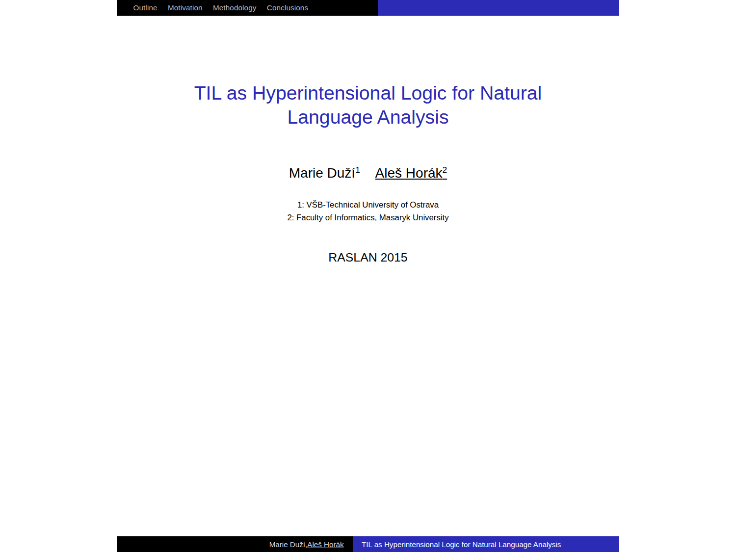Outline Motivation Methodology Conclusions
TIL as Hyperintensional Logic for Natural Language Analysis
Marie Duží1 Aleš Horák2
1: VŠB-Technical University of Ostrava
2: Faculty of Informatics, Masaryk University
RASLAN 2015
Marie Duží, Aleš Horák
TIL as Hyperintensional Logic for Natural Language Analysis